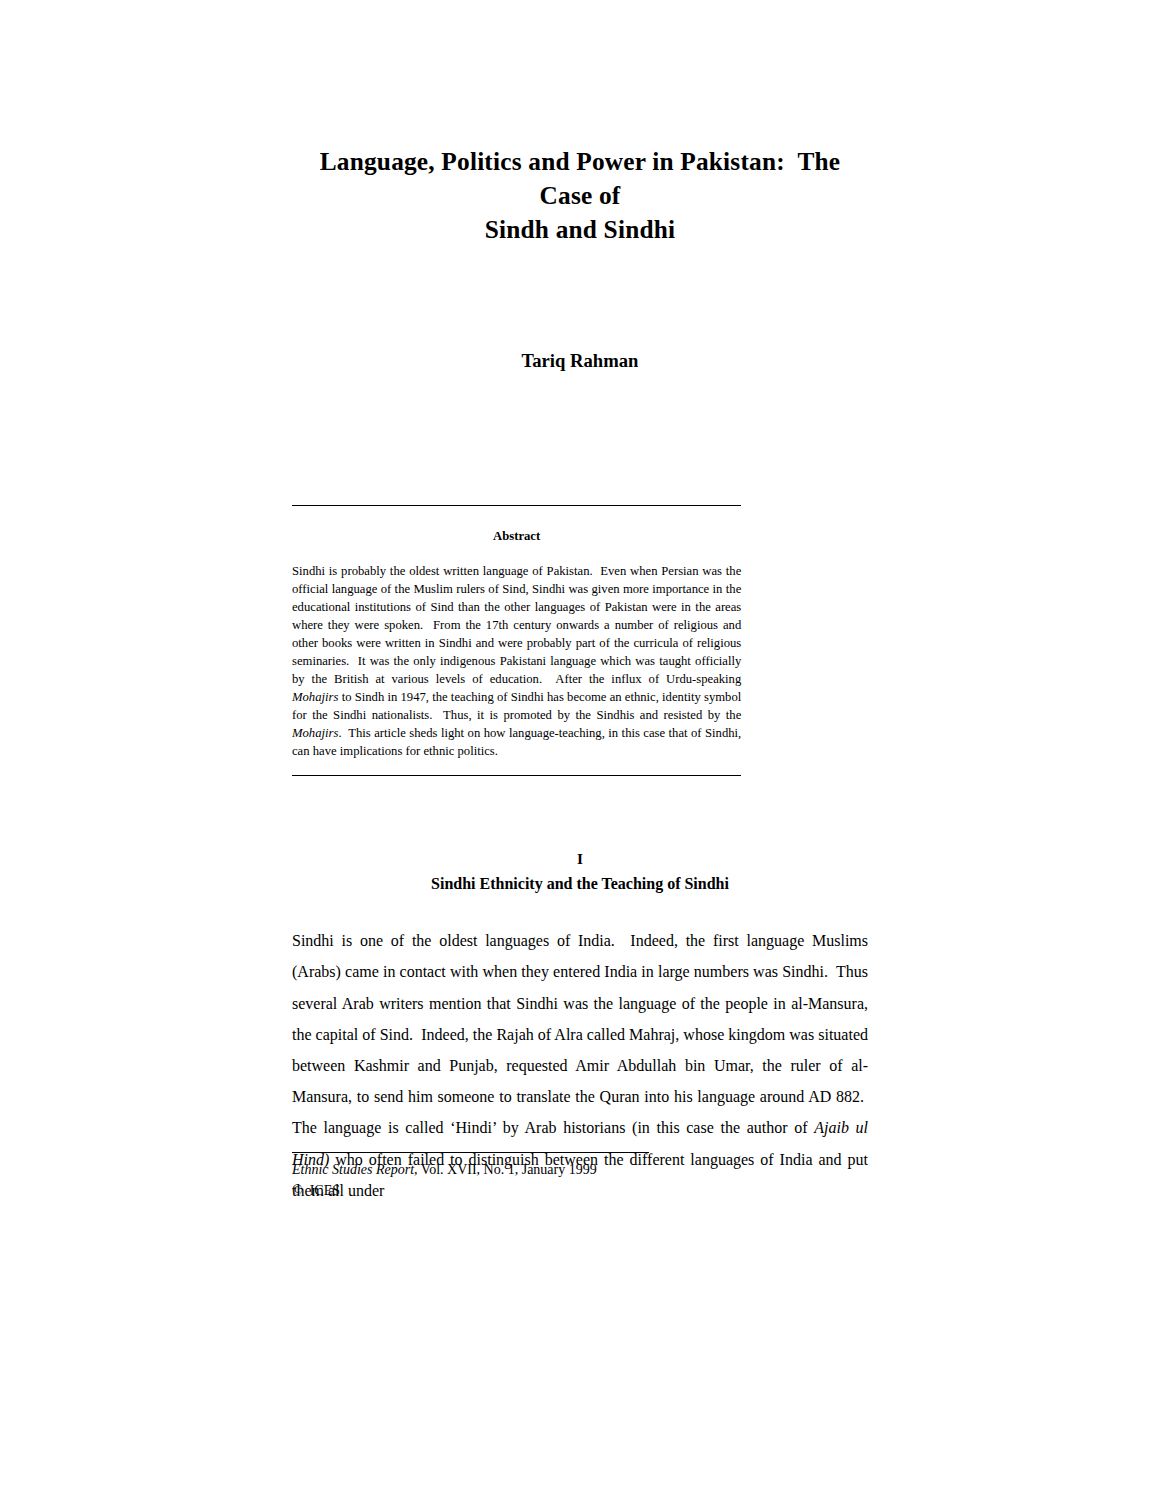Language, Politics and Power in Pakistan: The Case of
Sindh and Sindhi
Tariq Rahman
Abstract
Sindhi is probably the oldest written language of Pakistan. Even when Persian was the official language of the Muslim rulers of Sind, Sindhi was given more importance in the educational institutions of Sind than the other languages of Pakistan were in the areas where they were spoken. From the 17th century onwards a number of religious and other books were written in Sindhi and were probably part of the curricula of religious seminaries. It was the only indigenous Pakistani language which was taught officially by the British at various levels of education. After the influx of Urdu-speaking Mohajirs to Sindh in 1947, the teaching of Sindhi has become an ethnic, identity symbol for the Sindhi nationalists. Thus, it is promoted by the Sindhis and resisted by the Mohajirs. This article sheds light on how language-teaching, in this case that of Sindhi, can have implications for ethnic politics.
I
Sindhi Ethnicity and the Teaching of Sindhi
Sindhi is one of the oldest languages of India. Indeed, the first language Muslims (Arabs) came in contact with when they entered India in large numbers was Sindhi. Thus several Arab writers mention that Sindhi was the language of the people in al-Mansura, the capital of Sind. Indeed, the Rajah of Alra called Mahraj, whose kingdom was situated between Kashmir and Punjab, requested Amir Abdullah bin Umar, the ruler of al-Mansura, to send him someone to translate the Quran into his language around AD 882. The language is called ‘Hindi’ by Arab historians (in this case the author of Ajaib ul Hind) who often failed to distinguish between the different languages of India and put them all under
Ethnic Studies Report, Vol. XVII, No. 1, January 1999
© ICES